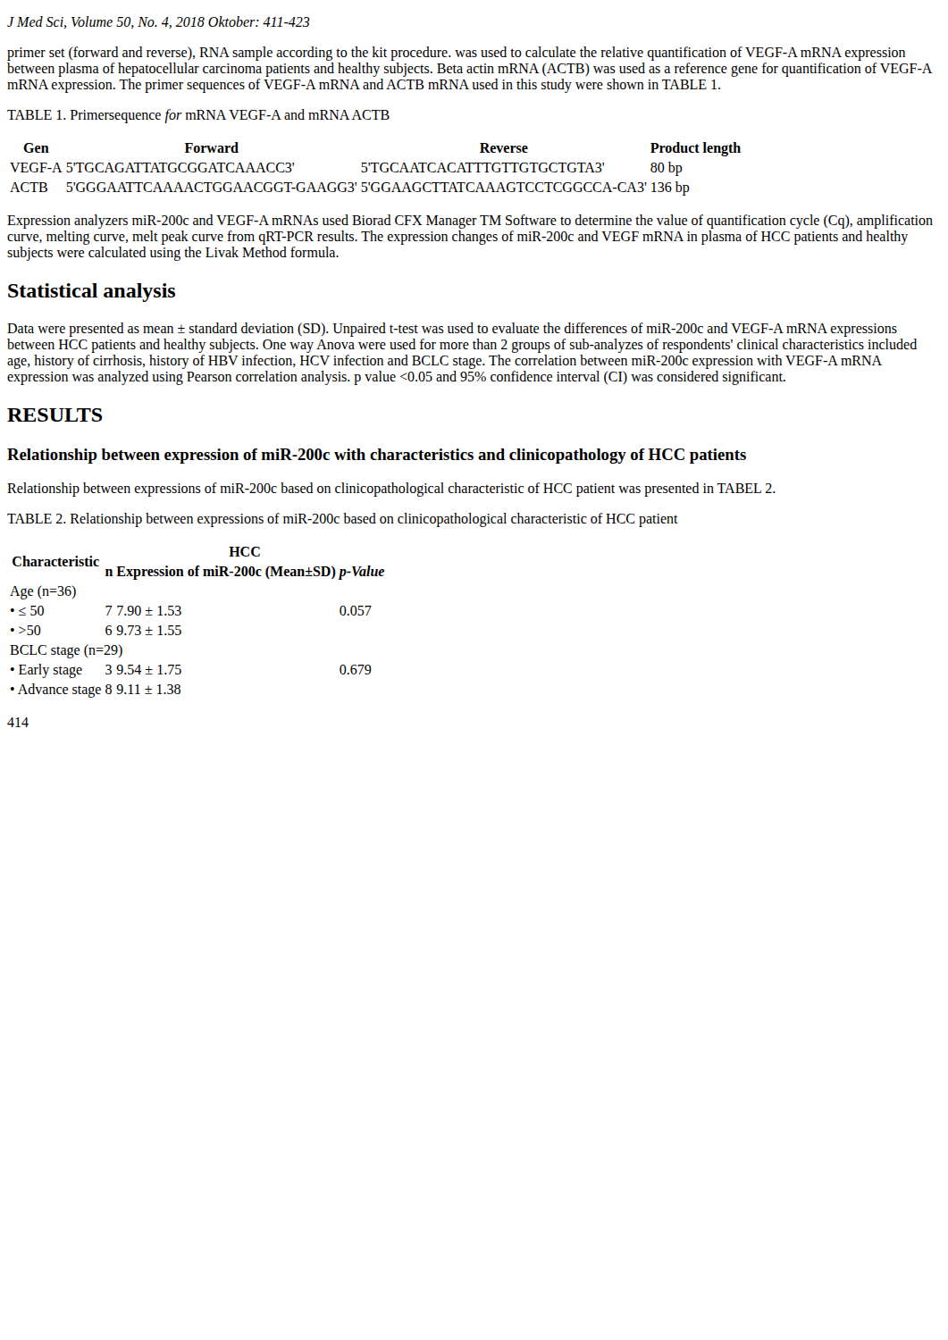J Med Sci, Volume 50, No. 4, 2018 Oktober: 411-423
primer set (forward and reverse), RNA sample according to the kit procedure. was used to calculate the relative quantification of VEGF-A mRNA expression between plasma of hepatocellular carcinoma patients and healthy subjects. Beta actin mRNA (ACTB) was used as a reference gene for quantification of VEGF-A mRNA expression. The primer sequences of VEGF-A mRNA and ACTB mRNA used in this study were shown in TABLE 1.
TABLE 1. Primersequence for mRNA VEGF-A and mRNA ACTB
| Gen | Forward | Reverse | Product length |
| --- | --- | --- | --- |
| VEGF-A | 5'TGCAGATTATGCGGATCAAACC3' | 5'TGCAATCACATTTGTTGTGCTGTA3' | 80 bp |
| ACTB | 5'GGGAATTCAAAACTGGAACGGT-GAAGG3' | 5'GGAAGCTTATCAAAGTCCTCGGCCA-CA3' | 136 bp |
Expression analyzers miR-200c and VEGF-A mRNAs used Biorad CFX Manager TM Software to determine the value of quantification cycle (Cq), amplification curve, melting curve, melt peak curve from qRT-PCR results. The expression changes of miR-200c and VEGF mRNA in plasma of HCC patients and healthy subjects were calculated using the Livak Method formula.
Statistical analysis
Data were presented as mean ± standard deviation (SD). Unpaired t-test was used to evaluate the differences of miR-200c and VEGF-A mRNA expressions between HCC patients and healthy subjects. One way Anova were used for more than 2 groups of sub-analyzes of respondents' clinical characteristics included age, history of cirrhosis, history of HBV infection, HCV infection and BCLC stage. The correlation between miR-200c expression with VEGF-A mRNA expression was analyzed using Pearson correlation analysis. p value <0.05 and 95% confidence interval (CI) was considered significant.
RESULTS
Relationship between expression of miR-200c with characteristics and clinicopathology of HCC patients
Relationship between expressions of miR-200c based on clinicopathological characteristic of HCC patient was presented in TABEL 2.
TABLE 2. Relationship between expressions of miR-200c based on clinicopathological characteristic of HCC patient
| Characteristic | HCC |
| --- | --- |
| n | Expression of miR-200c (Mean±SD) | p-Value |
| Age (n=36) |
| • ≤ 50 | 7 | 7.90 ± 1.53 | 0.057 |
| • >50 | 6 | 9.73 ± 1.55 | |
| BCLC stage (n=29) |
| • Early stage | 3 | 9.54 ± 1.75 | 0.679 |
| • Advance stage | 8 | 9.11 ± 1.38 | |
414